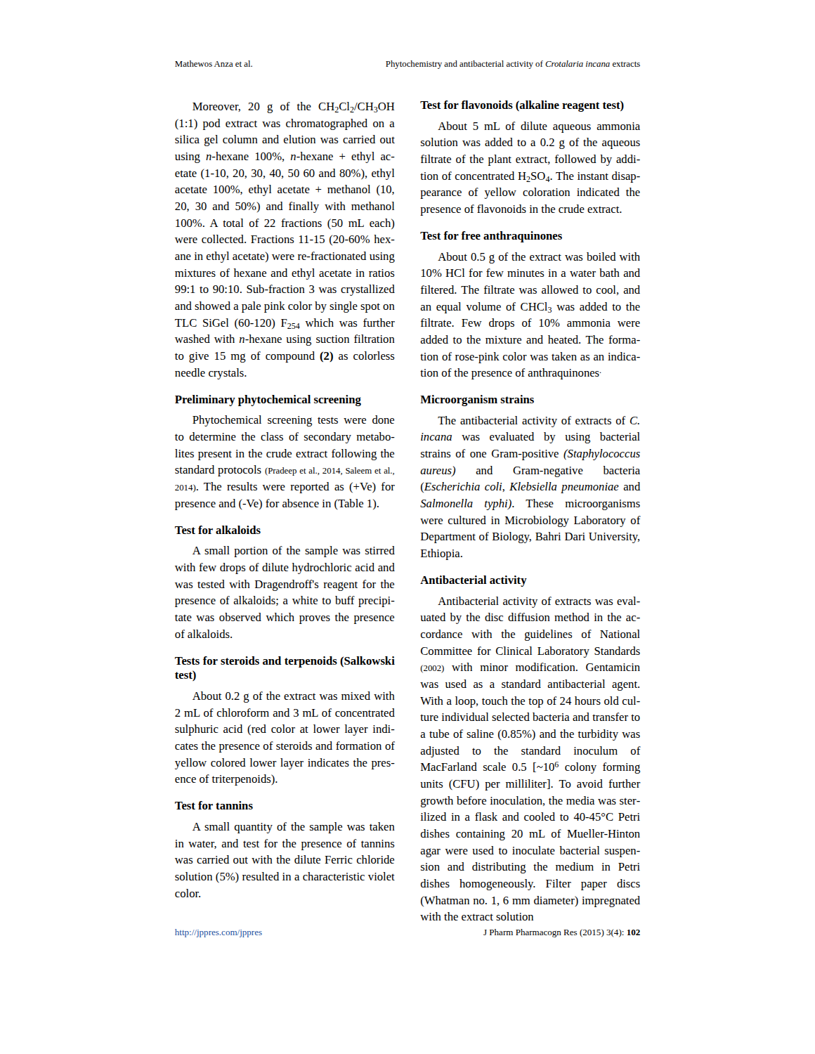Mathewos Anza et al. Phytochemistry and antibacterial activity of Crotalaria incana extracts
Moreover, 20 g of the CH2Cl2/CH3OH (1:1) pod extract was chromatographed on a silica gel column and elution was carried out using n-hexane 100%, n-hexane + ethyl acetate (1-10, 20, 30, 40, 50 60 and 80%), ethyl acetate 100%, ethyl acetate + methanol (10, 20, 30 and 50%) and finally with methanol 100%. A total of 22 fractions (50 mL each) were collected. Fractions 11-15 (20-60% hexane in ethyl acetate) were re-fractionated using mixtures of hexane and ethyl acetate in ratios 99:1 to 90:10. Sub-fraction 3 was crystallized and showed a pale pink color by single spot on TLC SiGel (60-120) F254 which was further washed with n-hexane using suction filtration to give 15 mg of compound (2) as colorless needle crystals.
Preliminary phytochemical screening
Phytochemical screening tests were done to determine the class of secondary metabolites present in the crude extract following the standard protocols (Pradeep et al., 2014, Saleem et al., 2014). The results were reported as (+Ve) for presence and (-Ve) for absence in (Table 1).
Test for alkaloids
A small portion of the sample was stirred with few drops of dilute hydrochloric acid and was tested with Dragendroff's reagent for the presence of alkaloids; a white to buff precipitate was observed which proves the presence of alkaloids.
Tests for steroids and terpenoids (Salkowski test)
About 0.2 g of the extract was mixed with 2 mL of chloroform and 3 mL of concentrated sulphuric acid (red color at lower layer indicates the presence of steroids and formation of yellow colored lower layer indicates the presence of triterpenoids).
Test for tannins
A small quantity of the sample was taken in water, and test for the presence of tannins was carried out with the dilute Ferric chloride solution (5%) resulted in a characteristic violet color.
Test for flavonoids (alkaline reagent test)
About 5 mL of dilute aqueous ammonia solution was added to a 0.2 g of the aqueous filtrate of the plant extract, followed by addition of concentrated H2SO4. The instant disappearance of yellow coloration indicated the presence of flavonoids in the crude extract.
Test for free anthraquinones
About 0.5 g of the extract was boiled with 10% HCl for few minutes in a water bath and filtered. The filtrate was allowed to cool, and an equal volume of CHCl3 was added to the filtrate. Few drops of 10% ammonia were added to the mixture and heated. The formation of rose-pink color was taken as an indication of the presence of anthraquinones.
Microorganism strains
The antibacterial activity of extracts of C. incana was evaluated by using bacterial strains of one Gram-positive (Staphylococcus aureus) and Gram-negative bacteria (Escherichia coli, Klebsiella pneumoniae and Salmonella typhi). These microorganisms were cultured in Microbiology Laboratory of Department of Biology, Bahri Dari University, Ethiopia.
Antibacterial activity
Antibacterial activity of extracts was evaluated by the disc diffusion method in the accordance with the guidelines of National Committee for Clinical Laboratory Standards (2002) with minor modification. Gentamicin was used as a standard antibacterial agent. With a loop, touch the top of 24 hours old culture individual selected bacteria and transfer to a tube of saline (0.85%) and the turbidity was adjusted to the standard inoculum of MacFarland scale 0.5 [~106 colony forming units (CFU) per milliliter]. To avoid further growth before inoculation, the media was sterilized in a flask and cooled to 40-45°C Petri dishes containing 20 mL of Mueller-Hinton agar were used to inoculate bacterial suspension and distributing the medium in Petri dishes homogeneously. Filter paper discs (Whatman no. 1, 6 mm diameter) impregnated with the extract solution
http://jppres.com/jppres J Pharm Pharmacogn Res (2015) 3(4): 102